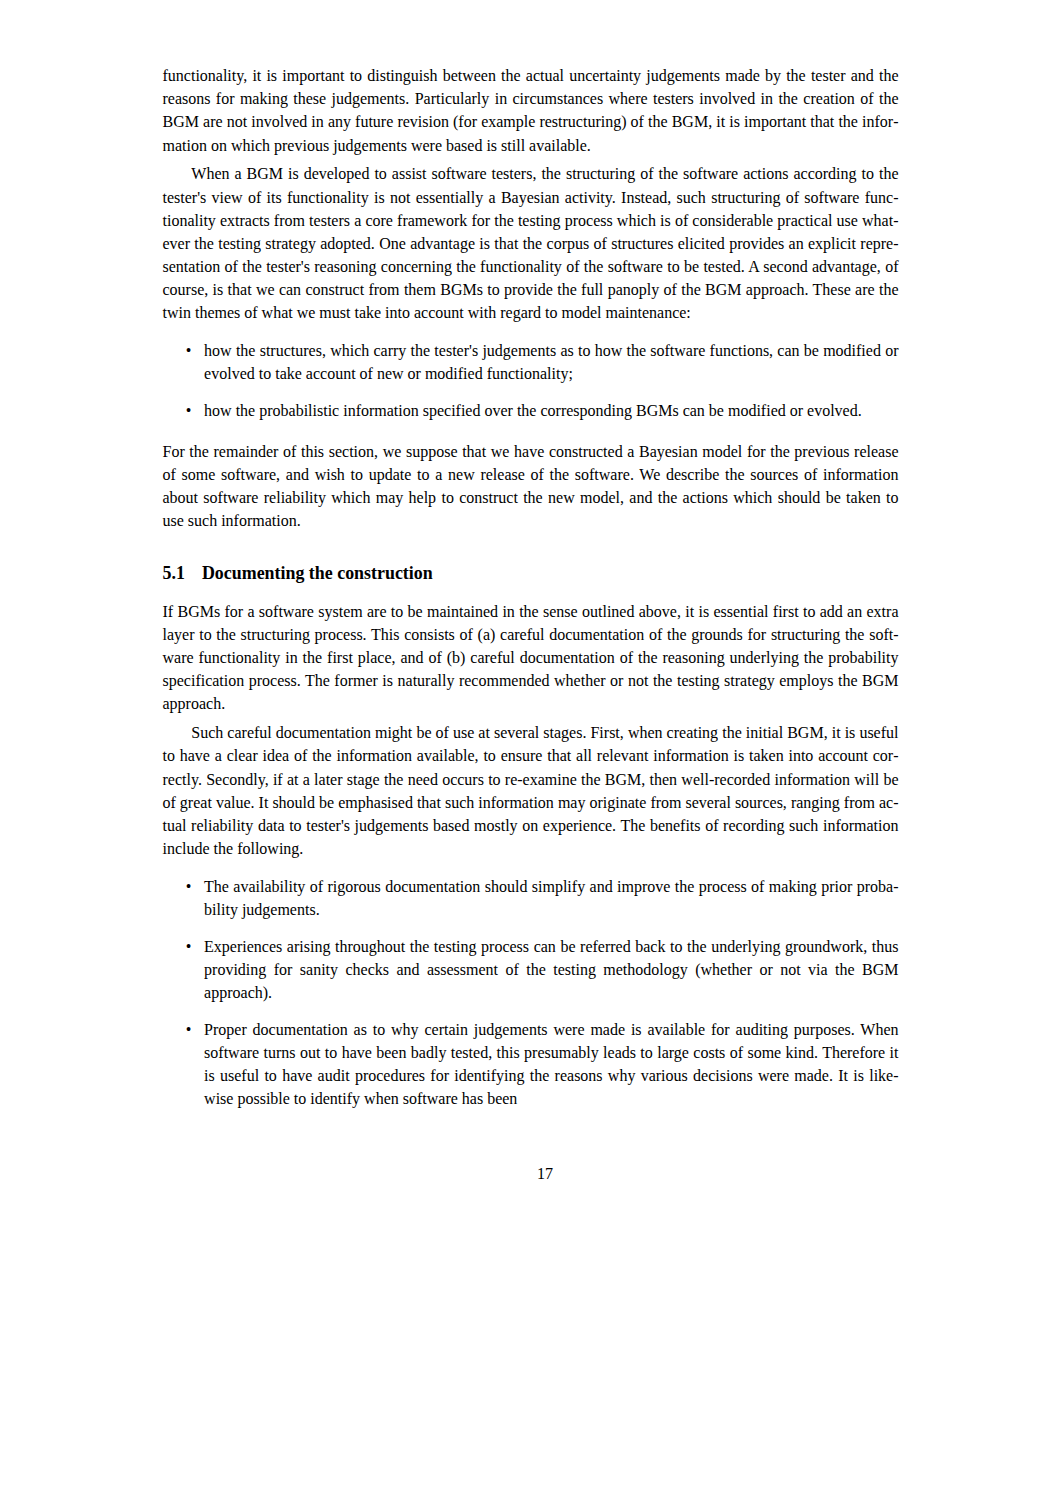functionality, it is important to distinguish between the actual uncertainty judgements made by the tester and the reasons for making these judgements. Particularly in circumstances where testers involved in the creation of the BGM are not involved in any future revision (for example restructuring) of the BGM, it is important that the information on which previous judgements were based is still available.
When a BGM is developed to assist software testers, the structuring of the software actions according to the tester's view of its functionality is not essentially a Bayesian activity. Instead, such structuring of software functionality extracts from testers a core framework for the testing process which is of considerable practical use whatever the testing strategy adopted. One advantage is that the corpus of structures elicited provides an explicit representation of the tester's reasoning concerning the functionality of the software to be tested. A second advantage, of course, is that we can construct from them BGMs to provide the full panoply of the BGM approach. These are the twin themes of what we must take into account with regard to model maintenance:
how the structures, which carry the tester's judgements as to how the software functions, can be modified or evolved to take account of new or modified functionality;
how the probabilistic information specified over the corresponding BGMs can be modified or evolved.
For the remainder of this section, we suppose that we have constructed a Bayesian model for the previous release of some software, and wish to update to a new release of the software. We describe the sources of information about software reliability which may help to construct the new model, and the actions which should be taken to use such information.
5.1 Documenting the construction
If BGMs for a software system are to be maintained in the sense outlined above, it is essential first to add an extra layer to the structuring process. This consists of (a) careful documentation of the grounds for structuring the software functionality in the first place, and of (b) careful documentation of the reasoning underlying the probability specification process. The former is naturally recommended whether or not the testing strategy employs the BGM approach.
Such careful documentation might be of use at several stages. First, when creating the initial BGM, it is useful to have a clear idea of the information available, to ensure that all relevant information is taken into account correctly. Secondly, if at a later stage the need occurs to re-examine the BGM, then well-recorded information will be of great value. It should be emphasised that such information may originate from several sources, ranging from actual reliability data to tester's judgements based mostly on experience. The benefits of recording such information include the following.
The availability of rigorous documentation should simplify and improve the process of making prior probability judgements.
Experiences arising throughout the testing process can be referred back to the underlying groundwork, thus providing for sanity checks and assessment of the testing methodology (whether or not via the BGM approach).
Proper documentation as to why certain judgements were made is available for auditing purposes. When software turns out to have been badly tested, this presumably leads to large costs of some kind. Therefore it is useful to have audit procedures for identifying the reasons why various decisions were made. It is likewise possible to identify when software has been
17